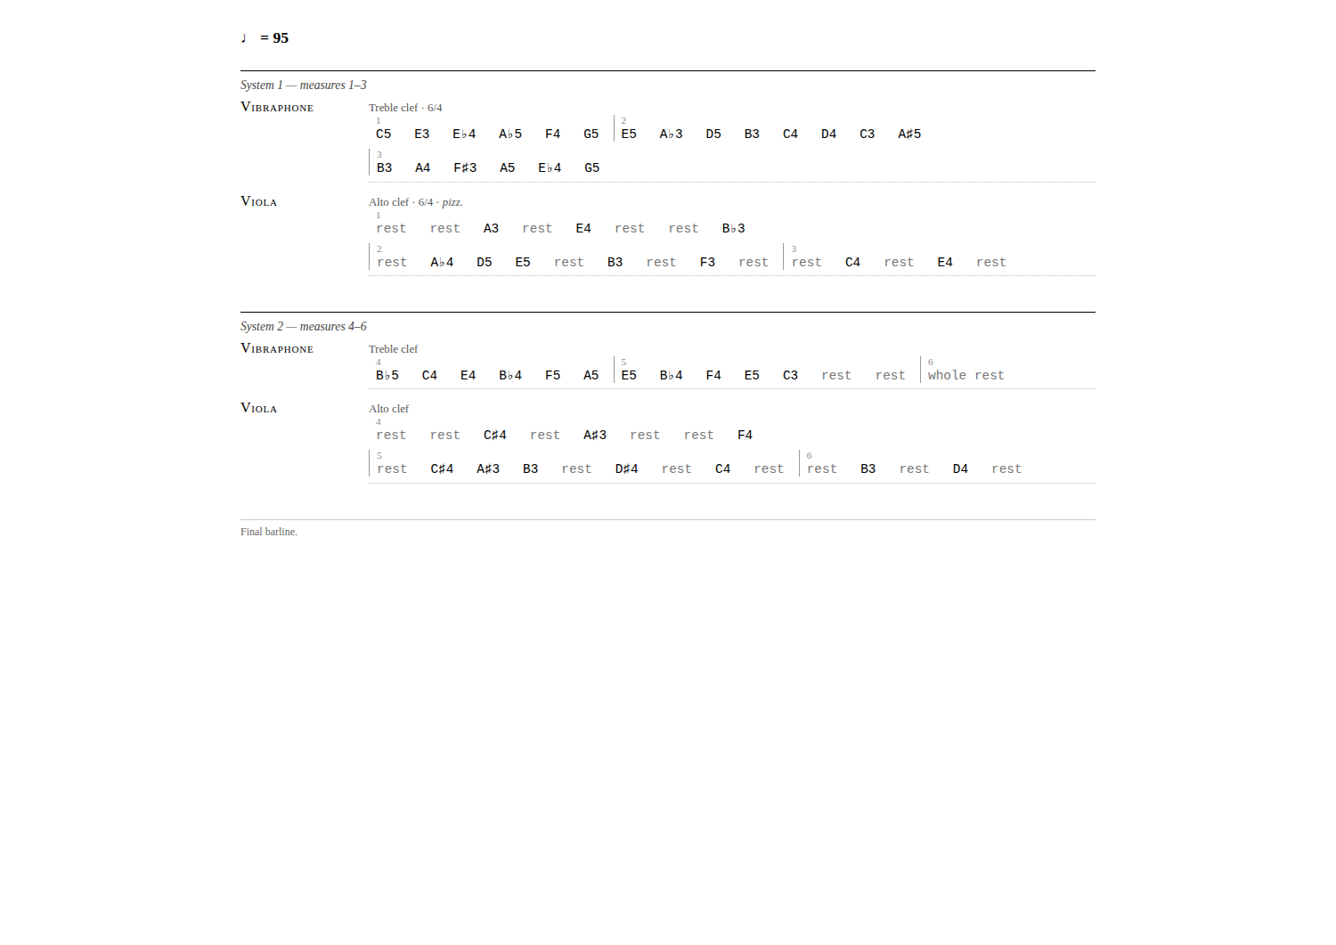♩ = 95
System 1 — measures 1–3
Vibraphone
Treble clef · 6/4
1 C5 E3 E♭4 A♭5 F4 G5
2 E5 A♭3 D5 B3 C4 D4 C3 A♯5
3 B3 A4 F♯3 A5 E♭4 G5
Viola
Alto clef · 6/4 · pizz.
1 rest rest A3 rest E4 rest rest B♭3
2 rest A♭4 D5 E5 rest B3 rest F3 rest
3 rest C4 rest E4 rest
System 2 — measures 4–6
Vibraphone
Treble clef
4 B♭5 C4 E4 B♭4 F5 A5
5 E5 B♭4 F4 E5 C3 rest rest
6 whole rest
Viola
Alto clef
4 rest rest C♯4 rest A♯3 rest rest F4
5 rest C♯4 A♯3 B3 rest D♯4 rest C4 rest
6 rest B3 rest D4 rest
Final barline.